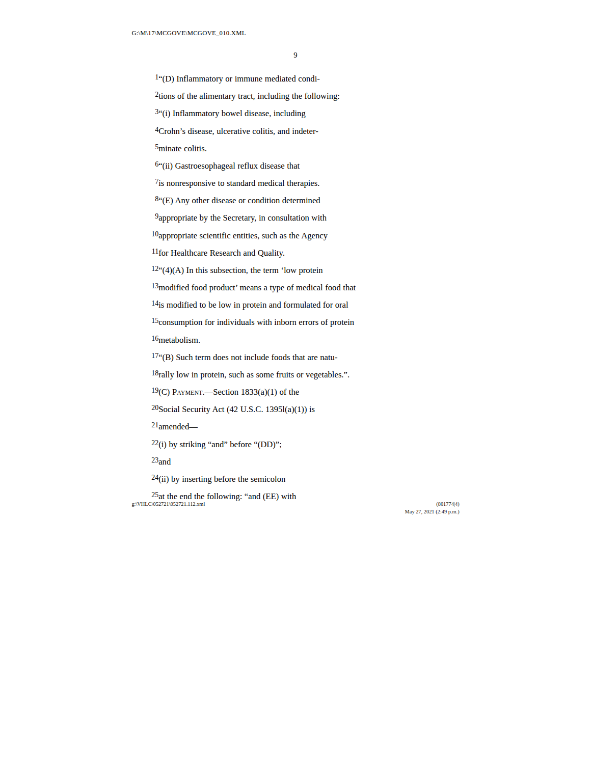G:\M\17\MCGOVE\MCGOVE_010.XML
9
| 1 | “(D) Inflammatory or immune mediated condi- |
| 2 | tions of the alimentary tract, including the following: |
| 3 | “(i) Inflammatory bowel disease, including |
| 4 | Crohn’s disease, ulcerative colitis, and indeter- |
| 5 | minate colitis. |
| 6 | “(ii) Gastroesophageal reflux disease that |
| 7 | is nonresponsive to standard medical therapies. |
| 8 | “(E) Any other disease or condition determined |
| 9 | appropriate by the Secretary, in consultation with |
| 10 | appropriate scientific entities, such as the Agency |
| 11 | for Healthcare Research and Quality. |
| 12 | “(4)(A) In this subsection, the term ‘low protein |
| 13 | modified food product’ means a type of medical food that |
| 14 | is modified to be low in protein and formulated for oral |
| 15 | consumption for individuals with inborn errors of protein |
| 16 | metabolism. |
| 17 | “(B) Such term does not include foods that are natu- |
| 18 | rally low in protein, such as some fruits or vegetables.”. |
| 19 | (C) Payment. —Section 1833(a)(1) of the |
| 20 | Social Security Act (42 U.S.C. 1395l(a)(1)) is |
| 21 | amended— |
| 22 | (i) by striking “and” before “(DD)”; |
| 23 | and |
| 24 | (ii) by inserting before the semicolon |
| 25 | at the end the following: “and (EE) with |
g:\VHLC\052721\052721.112.xml
(801774|4)
May 27, 2021 (2:49 p.m.)